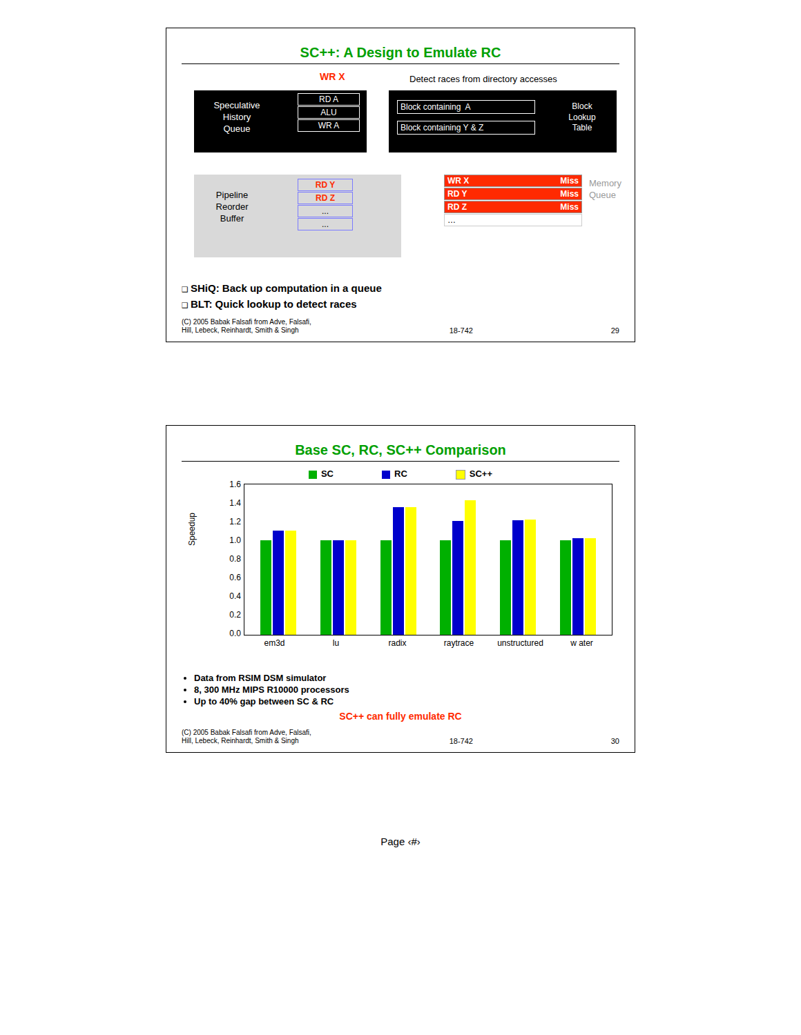SC++: A Design to Emulate RC
WR X
Detect races from directory accesses
Speculative
History
Queue
RD A
ALU
WR A
Block containing A
Block containing Y & Z
Block
Lookup
Table
Pipeline
Reorder
Buffer
RD Y
RD Z
...
...
WR X Miss
RD Y Miss
RD Z Miss
…
Memory
Queue
❑SHiQ: Back up computation in a queue
❑BLT: Quick lookup to detect races
(C) 2005 Babak Falsafi from Adve, Falsafi,
Hill, Lebeck, Reinhardt, Smith & Singh
18-742
29
Base SC, RC, SC++ Comparison
SC
RC
SC++
Speedup
1.6
1.4
1.2
1.0
0.8
0.6
0.4
0.2
0.0
em3d lu radix raytrace unstructured w ater
Data from RSIM DSM simulator
8, 300 MHz MIPS R10000 processors
Up to 40% gap between SC & RC
SC++ can fully emulate RC
(C) 2005 Babak Falsafi from Adve, Falsafi,
Hill, Lebeck, Reinhardt, Smith & Singh
18-742
30
Page ‹#›